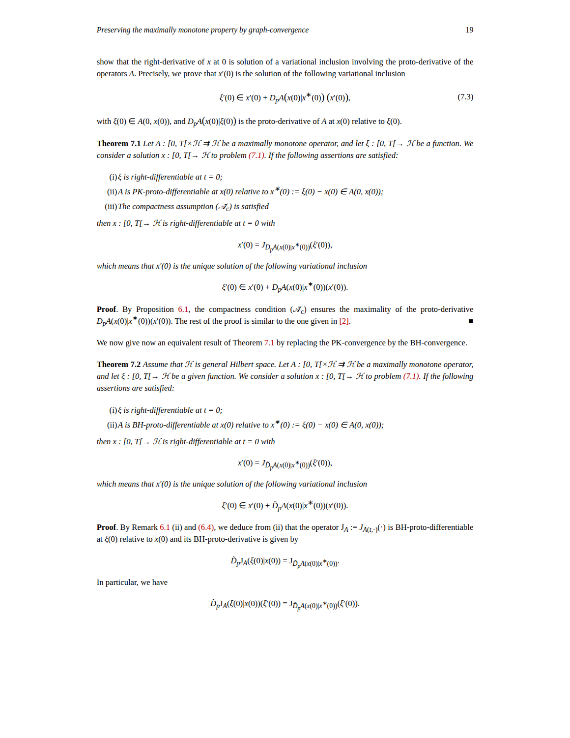Preserving the maximally monotone property by graph-convergence 19
show that the right-derivative of x at 0 is solution of a variational inclusion involving the proto-derivative of the operators A. Precisely, we prove that x′(0) is the solution of the following variational inclusion
ξ′(0) ∈ x′(0) + DpA(x(0)|x∗(0)) (x′(0)), (7.3)
with ξ(0) ∈ A(0, x(0)), and DpA(x(0)|ξ(0)) is the proto-derivative of A at x(0) relative to ξ(0).
Theorem 7.1 Let A : [0, T[×ℋ ⇉ ℋ be a maximally monotone operator, and let ξ : [0, T[→ ℋ be a function. We consider a solution x : [0, T[→ ℋ to problem (7.1). If the following assertions are satisfied:
(i) ξ is right-differentiable at t = 0;
(ii) A is PK-proto-differentiable at x(0) relative to x∗(0) := ξ(0) − x(0) ∈ A(0, x(0));
(iii) The compactness assumption (𝒜̃c) is satisfied
then x : [0, T[→ ℋ is right-differentiable at t = 0 with
x′(0) = JDpA(x(0)|x∗(0))(ξ′(0)),
which means that x′(0) is the unique solution of the following variational inclusion
ξ′(0) ∈ x′(0) + DpA(x(0)|x∗(0))(x′(0)).
Proof. By Proposition 6.1, the compactness condition (𝒜̃c) ensures the maximality of the proto-derivative DpA(x(0)|x∗(0))(x′(0)). The rest of the proof is similar to the one given in [2]. ■
We now give now an equivalent result of Theorem 7.1 by replacing the PK-convergence by the BH-convergence.
Theorem 7.2 Assume that ℋ is general Hilbert space. Let A : [0, T[×ℋ ⇉ ℋ be a maximally monotone operator, and let ξ : [0, T[→ ℋ be a given function. We consider a solution x : [0, T[→ ℋ to problem (7.1). If the following assertions are satisfied:
(i) ξ is right-differentiable at t = 0;
(ii) A is BH-proto-differentiable at x(0) relative to x∗(0) := ξ(0) − x(0) ∈ A(0, x(0));
then x : [0, T[→ ℋ is right-differentiable at t = 0 with
x′(0) = JD̃pA(x(0)|x∗(0))(ξ′(0)),
which means that x′(0) is the unique solution of the following variational inclusion
ξ′(0) ∈ x′(0) + D̃pA(x(0)|x∗(0))(x′(0)).
Proof. By Remark 6.1 (ii) and (6.4), we deduce from (ii) that the operator JA := JA(t,·)(·) is BH-proto-differentiable at ξ(0) relative to x(0) and its BH-proto-derivative is given by
D̃p JA(ξ(0)|x(0)) = JD̃pA(x(0)|x∗(0)).
In particular, we have
D̃p JA(ξ(0)|x(0))(ξ′(0)) = JD̃pA(x(0)|x∗(0))(ξ′(0)).